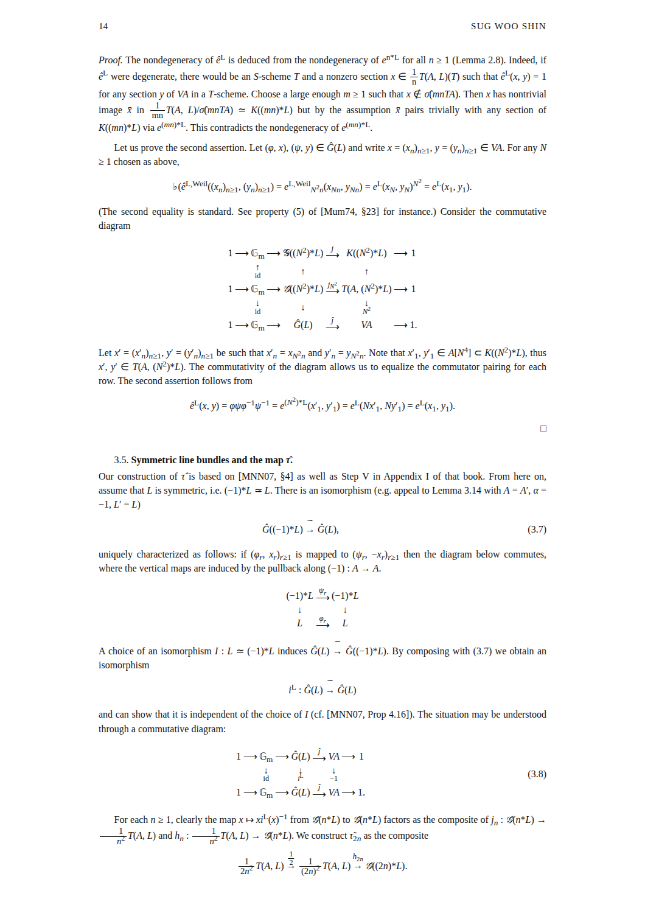14 SUG WOO SHIN
Proof. The nondegeneracy of êL is deduced from the nondegeneracy of en*L for all n ≥ 1 (Lemma 2.8). Indeed, if êL were degenerate, there would be an S-scheme T and a nonzero section x ∈ 1 n T(A, L)(T) such that êL(x, y) = 1 for any section y of VA in a T-scheme. Choose a large enough m ≥ 1 such that x ∉ σ̂(mnTA). Then x has nontrivial image x̄ in 1 mn T(A, L)/σ̂(mnTA) ≃ K((mn)*L) but by the assumption x̄ pairs trivially with any section of K((mn)*L) via e(mn)*L. This contradicts the nondegeneracy of e(mn)*L.
Let us prove the second assertion. Let (φ, x), (ψ, y) ∈ Ĝ(L) and write x = (xn)n≥1, y = (yn)n≥1 ∈ VA. For any N ≥ 1 chosen as above,
♭(êL,Weil((xn)n≥1, (yn)n≥1) = eL,WeilN2n(xNn, yNn) = eL(xN, yN)N2 = eL(x1, y1).
(The second equality is standard. See property (5) of [Mum74, §23] for instance.) Consider the commutative diagram
| 1 | ⟶ | 𝔾 m | ⟶ | 𝒢(( N 2 )* L ) | j ⟶ | K (( N 2 )* L ) | ⟶ | 1 |
| | | ↑ id | | ↑ | | ↑ | | |
| 1 | ⟶ | 𝔾 m | ⟶ | 𝒢̃ (( N 2 )* L ) | j N 2 ⟶ | T ( A , ( N 2 )* L ) | ⟶ | 1 |
| | | ↓ id | | ↓ | | ↓ N 2 | | |
| 1 | ⟶ | 𝔾 m | ⟶ | Ĝ ( L ) | ĵ ⟶ | VA | ⟶ | 1. |
Let x′ = (x′n)n≥1, y′ = (y′n)n≥1 be such that x′n = xN2n and y′n = yN2n. Note that x′1, y′1 ∈ A[N4] ⊂ K((N2)*L), thus x′, y′ ∈ T(A, (N2)*L). The commutativity of the diagram allows us to equalize the commutator pairing for each row. The second assertion follows from
êL(x, y) = φψφ−1ψ−1 = e(N2)*L(x′1, y′1) = eL(Nx′1, Ny′1) = eL(x1, y1).
□
3.5. Symmetric line bundles and the map τ̂.
Our construction of τ̂ is based on [MNN07, §4] as well as Step V in Appendix I of that book. From here on, assume that L is symmetric, i.e. (−1)*L ≃ L. There is an isomorphism (e.g. appeal to Lemma 3.14 with A = A′, α = −1, L′ = L)
Ĝ((−1)*L) ∼→ Ĝ(L),
(3.7)
uniquely characterized as follows: if (φr, xr)r≥1 is mapped to (ψr, −xr)r≥1 then the diagram below commutes, where the vertical maps are induced by the pullback along (−1) : A → A.
| (−1)* L | ψ r ⟶ | (−1)* L |
| ↓ | | ↓ |
| L | φ r ⟶ | L |
A choice of an isomorphism I : L ≃ (−1)*L induces Ĝ(L) ∼→ Ĝ((−1)*L). By composing with (3.7) we obtain an isomorphism
iL : Ĝ(L) ∼→ Ĝ(L)
and can show that it is independent of the choice of I (cf. [MNN07, Prop 4.16]). The situation may be understood through a commutative diagram:
| 1 | ⟶ | 𝔾 m | ⟶ | Ĝ ( L ) | ĵ ⟶ | VA | ⟶ | 1 |
| | | ↓ id | | ↓ i L | | ↓ −1 | | |
| 1 | ⟶ | 𝔾 m | ⟶ | Ĝ ( L ) | ĵ ⟶ | VA | ⟶ | 1. |
(3.8)
For each n ≥ 1, clearly the map x ↦ xiL(x)−1 from 𝒢̃(n*L) to 𝒢̃(n*L) factors as the composite of jn : 𝒢̃(n*L) → 1 n2 T(A, L) and hn : 1 n2 T(A, L) → 𝒢̃(n*L). We construct τ̃2n as the composite
12n2 T(A, L) 12→ 1(2n)2 T(A, L) h2n→ 𝒢̃((2n)*L).